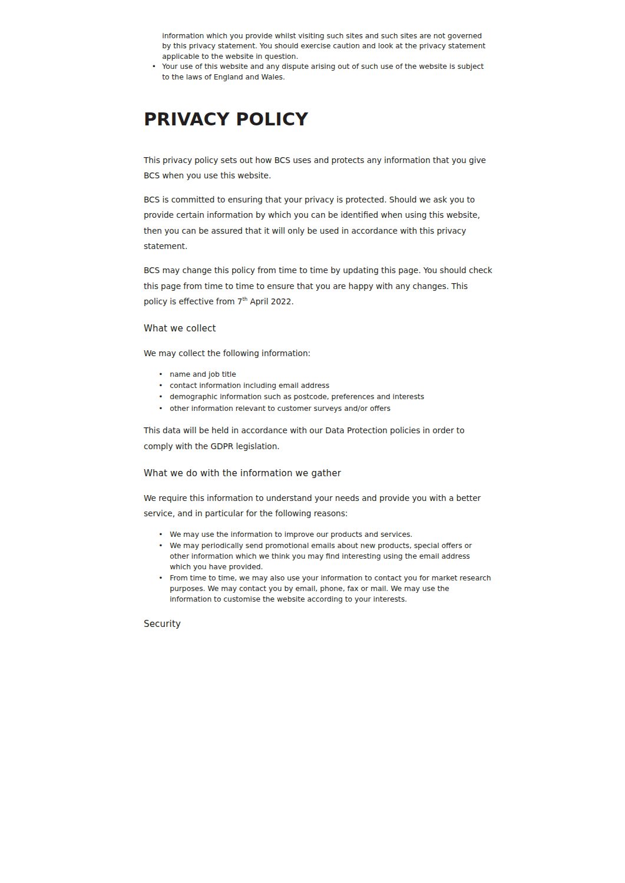information which you provide whilst visiting such sites and such sites are not governed by this privacy statement. You should exercise caution and look at the privacy statement applicable to the website in question.
Your use of this website and any dispute arising out of such use of the website is subject to the laws of England and Wales.
PRIVACY POLICY
This privacy policy sets out how BCS uses and protects any information that you give BCS when you use this website.
BCS is committed to ensuring that your privacy is protected. Should we ask you to provide certain information by which you can be identified when using this website, then you can be assured that it will only be used in accordance with this privacy statement.
BCS may change this policy from time to time by updating this page. You should check this page from time to time to ensure that you are happy with any changes. This policy is effective from 7th April 2022.
What we collect
We may collect the following information:
name and job title
contact information including email address
demographic information such as postcode, preferences and interests
other information relevant to customer surveys and/or offers
This data will be held in accordance with our Data Protection policies in order to comply with the GDPR legislation.
What we do with the information we gather
We require this information to understand your needs and provide you with a better service, and in particular for the following reasons:
We may use the information to improve our products and services.
We may periodically send promotional emails about new products, special offers or other information which we think you may find interesting using the email address which you have provided.
From time to time, we may also use your information to contact you for market research purposes. We may contact you by email, phone, fax or mail. We may use the information to customise the website according to your interests.
Security